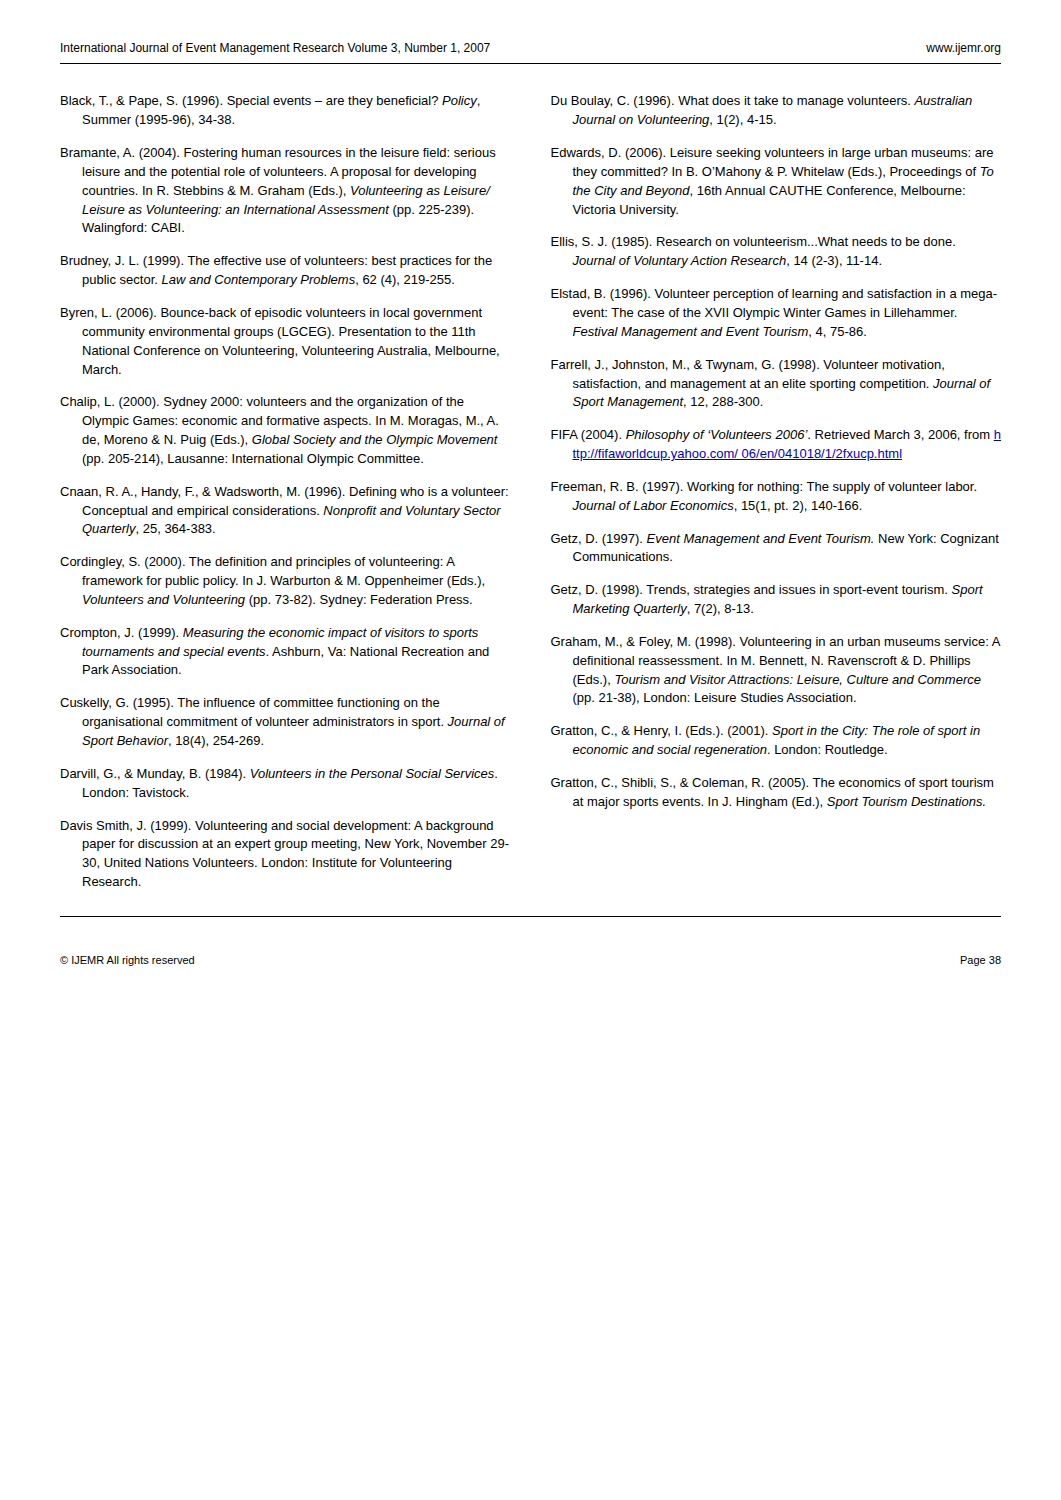International Journal of Event Management Research Volume 3, Number 1, 2007
www.ijemr.org
Black, T., & Pape, S. (1996). Special events – are they beneficial? Policy, Summer (1995-96), 34-38.
Bramante, A. (2004). Fostering human resources in the leisure field: serious leisure and the potential role of volunteers. A proposal for developing countries. In R. Stebbins & M. Graham (Eds.), Volunteering as Leisure/ Leisure as Volunteering: an International Assessment (pp. 225-239). Walingford: CABI.
Brudney, J. L. (1999). The effective use of volunteers: best practices for the public sector. Law and Contemporary Problems, 62 (4), 219-255.
Byren, L. (2006). Bounce-back of episodic volunteers in local government community environmental groups (LGCEG). Presentation to the 11th National Conference on Volunteering, Volunteering Australia, Melbourne, March.
Chalip, L. (2000). Sydney 2000: volunteers and the organization of the Olympic Games: economic and formative aspects. In M. Moragas, M., A. de, Moreno & N. Puig (Eds.), Global Society and the Olympic Movement (pp. 205-214), Lausanne: International Olympic Committee.
Cnaan, R. A., Handy, F., & Wadsworth, M. (1996). Defining who is a volunteer: Conceptual and empirical considerations. Nonprofit and Voluntary Sector Quarterly, 25, 364-383.
Cordingley, S. (2000). The definition and principles of volunteering: A framework for public policy. In J. Warburton & M. Oppenheimer (Eds.), Volunteers and Volunteering (pp. 73-82). Sydney: Federation Press.
Crompton, J. (1999). Measuring the economic impact of visitors to sports tournaments and special events. Ashburn, Va: National Recreation and Park Association.
Cuskelly, G. (1995). The influence of committee functioning on the organisational commitment of volunteer administrators in sport. Journal of Sport Behavior, 18(4), 254-269.
Darvill, G., & Munday, B. (1984). Volunteers in the Personal Social Services. London: Tavistock.
Davis Smith, J. (1999). Volunteering and social development: A background paper for discussion at an expert group meeting, New York, November 29-30, United Nations Volunteers. London: Institute for Volunteering Research.
Du Boulay, C. (1996). What does it take to manage volunteers. Australian Journal on Volunteering, 1(2), 4-15.
Edwards, D. (2006). Leisure seeking volunteers in large urban museums: are they committed? In B. O’Mahony & P. Whitelaw (Eds.), Proceedings of To the City and Beyond, 16th Annual CAUTHE Conference, Melbourne: Victoria University.
Ellis, S. J. (1985). Research on volunteerism...What needs to be done. Journal of Voluntary Action Research, 14 (2-3), 11-14.
Elstad, B. (1996). Volunteer perception of learning and satisfaction in a mega-event: The case of the XVII Olympic Winter Games in Lillehammer. Festival Management and Event Tourism, 4, 75-86.
Farrell, J., Johnston, M., & Twynam, G. (1998). Volunteer motivation, satisfaction, and management at an elite sporting competition. Journal of Sport Management, 12, 288-300.
FIFA (2004). Philosophy of ‘Volunteers 2006’. Retrieved March 3, 2006, from http://fifaworldcup.yahoo.com/ 06/en/041018/1/2fxucp.html
Freeman, R. B. (1997). Working for nothing: The supply of volunteer labor. Journal of Labor Economics, 15(1, pt. 2), 140-166.
Getz, D. (1997). Event Management and Event Tourism. New York: Cognizant Communications.
Getz, D. (1998). Trends, strategies and issues in sport-event tourism. Sport Marketing Quarterly, 7(2), 8-13.
Graham, M., & Foley, M. (1998). Volunteering in an urban museums service: A definitional reassessment. In M. Bennett, N. Ravenscroft & D. Phillips (Eds.), Tourism and Visitor Attractions: Leisure, Culture and Commerce (pp. 21-38), London: Leisure Studies Association.
Gratton, C., & Henry, I. (Eds.). (2001). Sport in the City: The role of sport in economic and social regeneration. London: Routledge.
Gratton, C., Shibli, S., & Coleman, R. (2005). The economics of sport tourism at major sports events. In J. Hingham (Ed.), Sport Tourism Destinations.
© IJEMR All rights reserved
Page 38